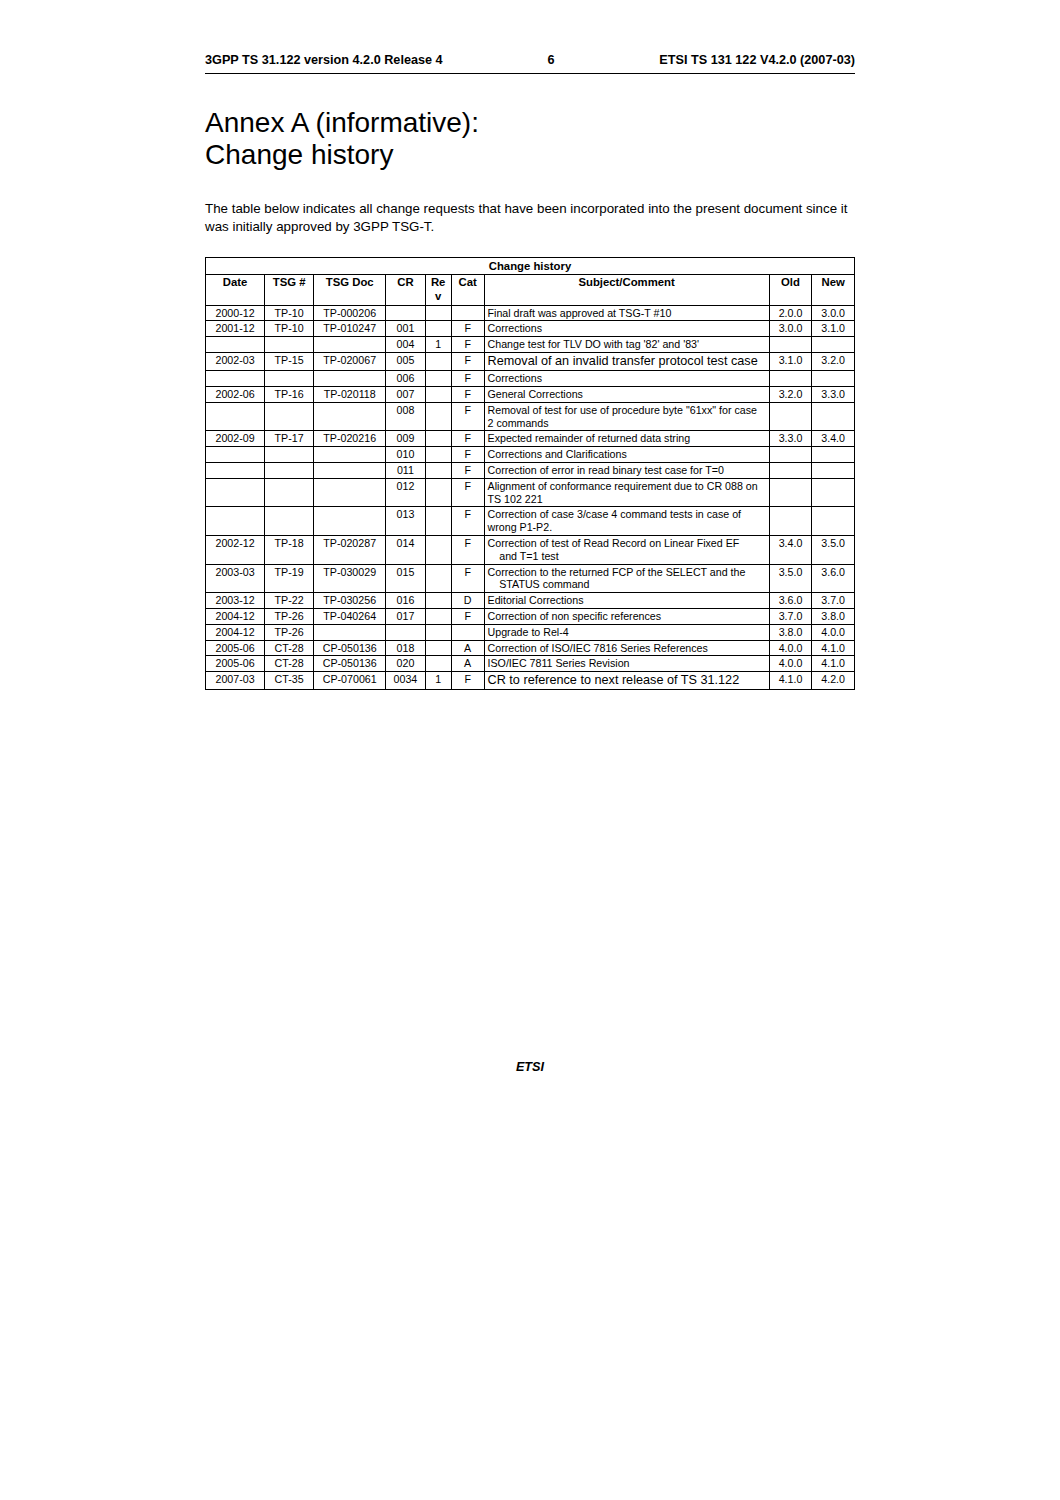3GPP TS 31.122 version 4.2.0 Release 4
6
ETSI TS 131 122 V4.2.0 (2007-03)
Annex A (informative):Change history
The table below indicates all change requests that have been incorporated into the present document since it was initially approved by 3GPP TSG-T.
Change history
| Date | TSG # | TSG Doc | CR | Re v | Cat | Subject/Comment | Old | New |
| --- | --- | --- | --- | --- | --- | --- | --- | --- |
| 2000-12 | TP-10 | TP-000206 | | | | Final draft was approved at TSG-T #10 | 2.0.0 | 3.0.0 |
| 2001-12 | TP-10 | TP-010247 | 001 | | F | Corrections | 3.0.0 | 3.1.0 |
| | | | 004 | 1 | F | Change test for TLV DO with tag '82' and '83' | | |
| 2002-03 | TP-15 | TP-020067 | 005 | | F | Removal of an invalid transfer protocol test case | 3.1.0 | 3.2.0 |
| | | | 006 | | F | Corrections | | |
| 2002-06 | TP-16 | TP-020118 | 007 | | F | General Corrections | 3.2.0 | 3.3.0 |
| | | | 008 | | F | Removal of test for use of procedure byte "61xx" for case 2 commands | | |
| 2002-09 | TP-17 | TP-020216 | 009 | | F | Expected remainder of returned data string | 3.3.0 | 3.4.0 |
| | | | 010 | | F | Corrections and Clarifications | | |
| | | | 011 | | F | Correction of error in read binary test case for T=0 | | |
| | | | 012 | | F | Alignment of conformance requirement due to CR 088 on TS 102 221 | | |
| | | | 013 | | F | Correction of case 3/case 4 command tests in case of wrong P1-P2. | | |
| 2002-12 | TP-18 | TP-020287 | 014 | | F | Correction of test of Read Record on Linear Fixed EF and T=1 test | 3.4.0 | 3.5.0 |
| 2003-03 | TP-19 | TP-030029 | 015 | | F | Correction to the returned FCP of the SELECT and the STATUS command | 3.5.0 | 3.6.0 |
| 2003-12 | TP-22 | TP-030256 | 016 | | D | Editorial Corrections | 3.6.0 | 3.7.0 |
| 2004-12 | TP-26 | TP-040264 | 017 | | F | Correction of non specific references | 3.7.0 | 3.8.0 |
| 2004-12 | TP-26 | | | | | Upgrade to Rel-4 | 3.8.0 | 4.0.0 |
| 2005-06 | CT-28 | CP-050136 | 018 | | A | Correction of ISO/IEC 7816 Series References | 4.0.0 | 4.1.0 |
| 2005-06 | CT-28 | CP-050136 | 020 | | A | ISO/IEC 7811 Series Revision | 4.0.0 | 4.1.0 |
| 2007-03 | CT-35 | CP-070061 | 0034 | 1 | F | CR to reference to next release of TS 31.122 | 4.1.0 | 4.2.0 |
ETSI